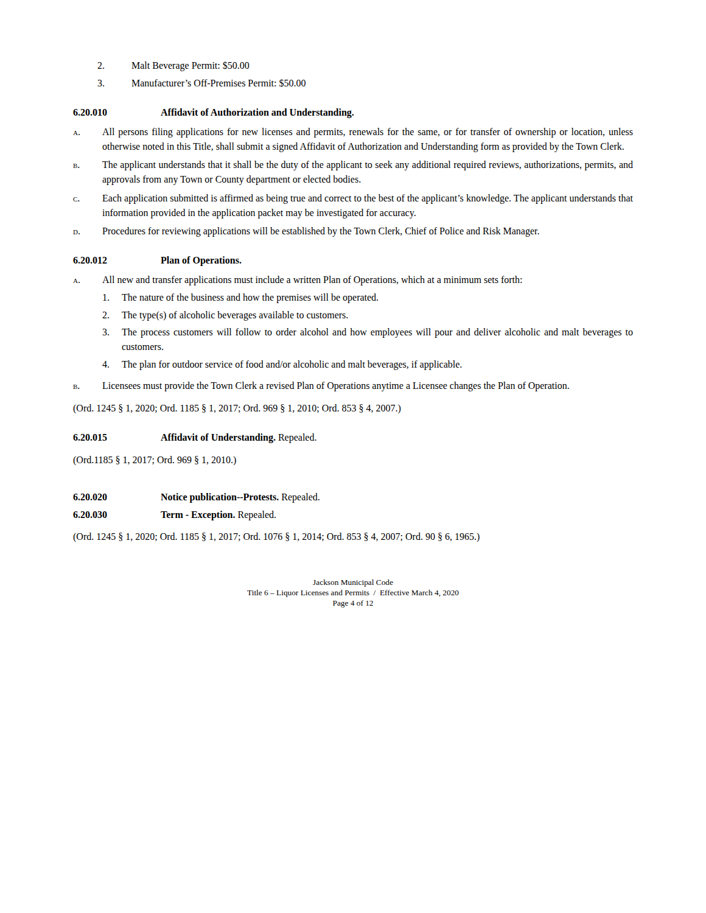2. Malt Beverage Permit: $50.00
3. Manufacturer’s Off-Premises Permit: $50.00
6.20.010 Affidavit of Authorization and Understanding.
A. All persons filing applications for new licenses and permits, renewals for the same, or for transfer of ownership or location, unless otherwise noted in this Title, shall submit a signed Affidavit of Authorization and Understanding form as provided by the Town Clerk.
B. The applicant understands that it shall be the duty of the applicant to seek any additional required reviews, authorizations, permits, and approvals from any Town or County department or elected bodies.
C. Each application submitted is affirmed as being true and correct to the best of the applicant’s knowledge. The applicant understands that information provided in the application packet may be investigated for accuracy.
D. Procedures for reviewing applications will be established by the Town Clerk, Chief of Police and Risk Manager.
6.20.012 Plan of Operations.
A. All new and transfer applications must include a written Plan of Operations, which at a minimum sets forth:
1. The nature of the business and how the premises will be operated.
2. The type(s) of alcoholic beverages available to customers.
3. The process customers will follow to order alcohol and how employees will pour and deliver alcoholic and malt beverages to customers.
4. The plan for outdoor service of food and/or alcoholic and malt beverages, if applicable.
B. Licensees must provide the Town Clerk a revised Plan of Operations anytime a Licensee changes the Plan of Operation.
(Ord. 1245 § 1, 2020; Ord. 1185 § 1, 2017; Ord. 969 § 1, 2010; Ord. 853 § 4, 2007.)
6.20.015 Affidavit of Understanding. Repealed.
(Ord.1185 § 1, 2017; Ord. 969 § 1, 2010.)
6.20.020 Notice publication--Protests. Repealed.
6.20.030 Term - Exception. Repealed.
(Ord. 1245 § 1, 2020; Ord. 1185 § 1, 2017; Ord. 1076 § 1, 2014; Ord. 853 § 4, 2007; Ord. 90 § 6, 1965.)
Jackson Municipal Code
Title 6 – Liquor Licenses and Permits / Effective March 4, 2020
Page 4 of 12